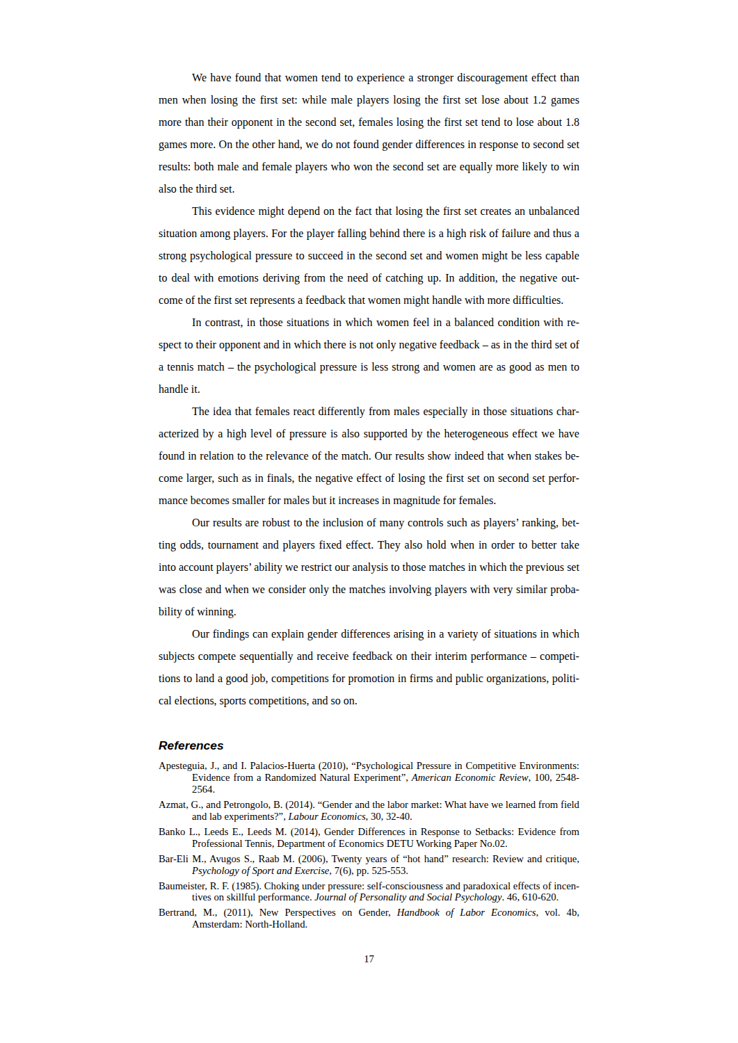We have found that women tend to experience a stronger discouragement effect than men when losing the first set: while male players losing the first set lose about 1.2 games more than their opponent in the second set, females losing the first set tend to lose about 1.8 games more. On the other hand, we do not found gender differences in response to second set results: both male and female players who won the second set are equally more likely to win also the third set.
This evidence might depend on the fact that losing the first set creates an unbalanced situation among players. For the player falling behind there is a high risk of failure and thus a strong psychological pressure to succeed in the second set and women might be less capable to deal with emotions deriving from the need of catching up. In addition, the negative outcome of the first set represents a feedback that women might handle with more difficulties.
In contrast, in those situations in which women feel in a balanced condition with respect to their opponent and in which there is not only negative feedback – as in the third set of a tennis match – the psychological pressure is less strong and women are as good as men to handle it.
The idea that females react differently from males especially in those situations characterized by a high level of pressure is also supported by the heterogeneous effect we have found in relation to the relevance of the match. Our results show indeed that when stakes become larger, such as in finals, the negative effect of losing the first set on second set performance becomes smaller for males but it increases in magnitude for females.
Our results are robust to the inclusion of many controls such as players’ ranking, betting odds, tournament and players fixed effect. They also hold when in order to better take into account players’ ability we restrict our analysis to those matches in which the previous set was close and when we consider only the matches involving players with very similar probability of winning.
Our findings can explain gender differences arising in a variety of situations in which subjects compete sequentially and receive feedback on their interim performance – competitions to land a good job, competitions for promotion in firms and public organizations, political elections, sports competitions, and so on.
References
Apesteguia, J., and I. Palacios-Huerta (2010), “Psychological Pressure in Competitive Environments: Evidence from a Randomized Natural Experiment”, American Economic Review, 100, 2548-2564.
Azmat, G., and Petrongolo, B. (2014). “Gender and the labor market: What have we learned from field and lab experiments?”, Labour Economics, 30, 32-40.
Banko L., Leeds E., Leeds M. (2014), Gender Differences in Response to Setbacks: Evidence from Professional Tennis, Department of Economics DETU Working Paper No.02.
Bar-Eli M., Avugos S., Raab M. (2006), Twenty years of “hot hand” research: Review and critique, Psychology of Sport and Exercise, 7(6), pp. 525-553.
Baumeister, R. F. (1985). Choking under pressure: self-consciousness and paradoxical effects of incentives on skillful performance. Journal of Personality and Social Psychology. 46, 610-620.
Bertrand, M., (2011), New Perspectives on Gender, Handbook of Labor Economics, vol. 4b, Amsterdam: North-Holland.
17